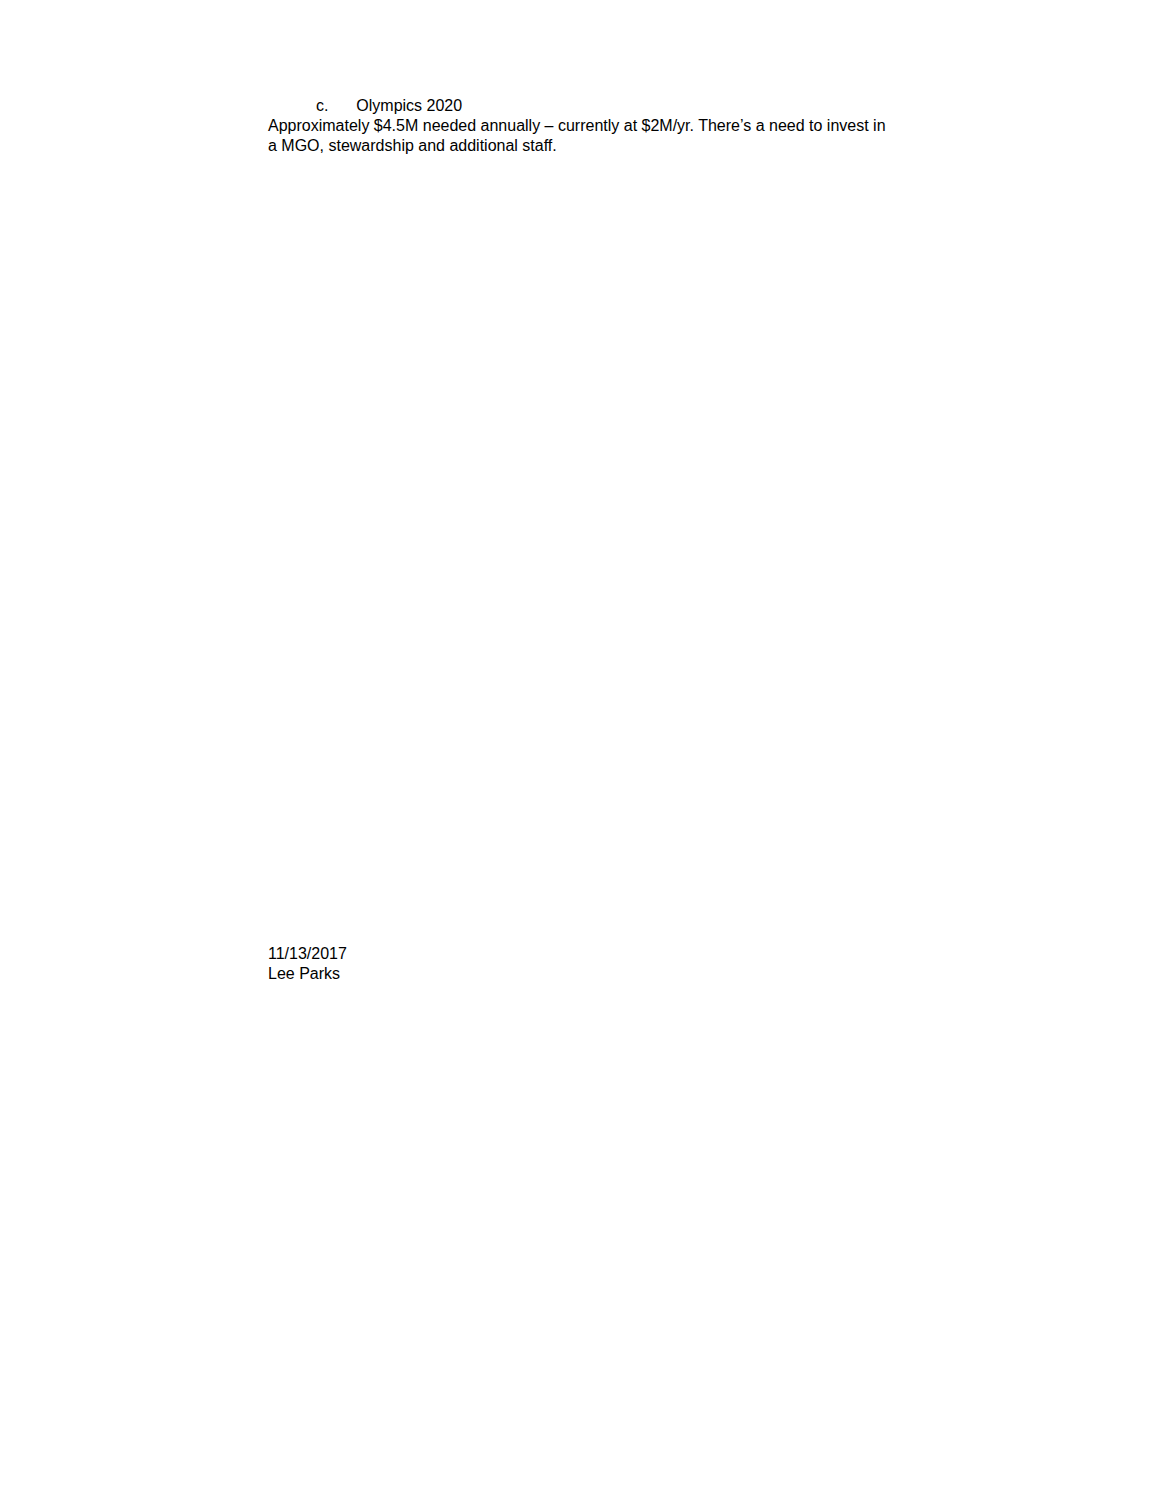c. Olympics 2020
Approximately $4.5M needed annually – currently at $2M/yr. There’s a need to invest in a MGO, stewardship and additional staff.
11/13/2017
Lee Parks